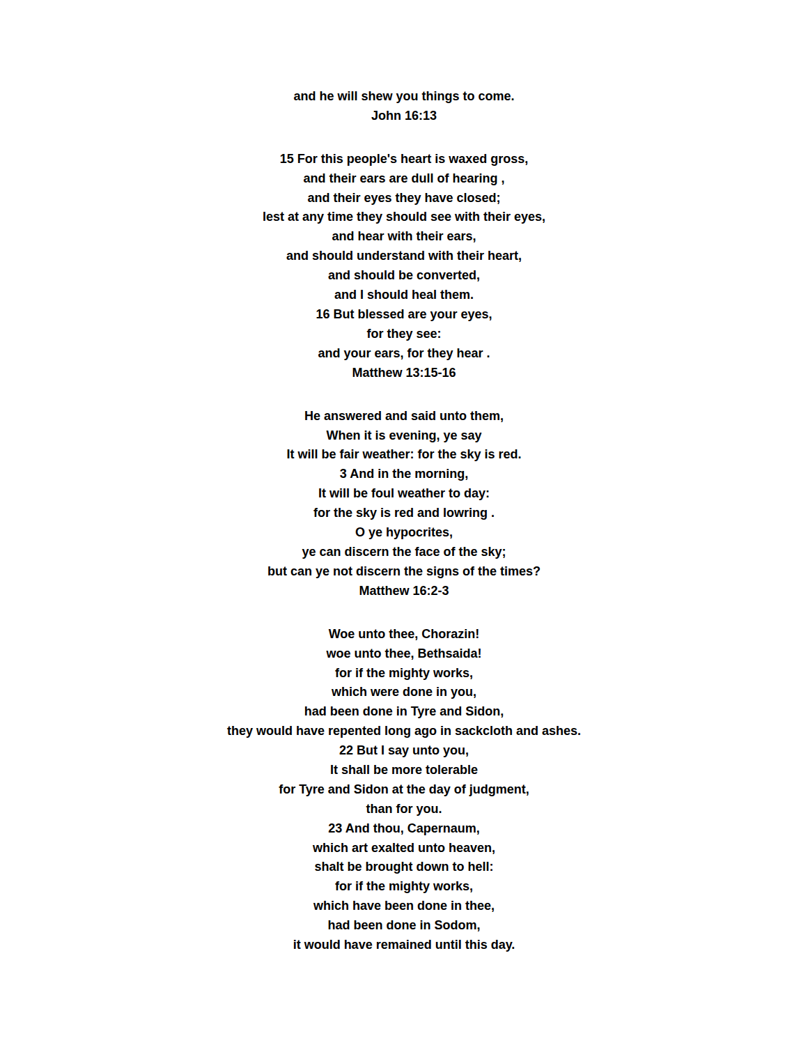and he will shew you things to come.
John 16:13
15 For this people's heart is waxed gross,
and their ears are dull of hearing ,
and their eyes they have closed;
lest at any time they should see with their eyes,
and hear with their ears,
and should understand with their heart,
and should be converted,
and I should heal them.
16 But blessed are your eyes,
for they see:
and your ears, for they hear .
Matthew 13:15-16
He answered and said unto them,
When it is evening, ye say
It will be fair weather: for the sky is red.
3 And in the morning,
It will be foul weather to day:
for the sky is red and lowring .
O ye hypocrites,
ye can discern the face of the sky;
but can ye not discern the signs of the times?
Matthew 16:2-3
Woe unto thee, Chorazin!
woe unto thee, Bethsaida!
for if the mighty works,
which were done in you,
had been done in Tyre and Sidon,
they would have repented long ago in sackcloth and ashes.
22 But I say unto you,
It shall be more tolerable
for Tyre and Sidon at the day of judgment,
than for you.
23 And thou, Capernaum,
which art exalted unto heaven,
shalt be brought down to hell:
for if the mighty works,
which have been done in thee,
had been done in Sodom,
it would have remained until this day.